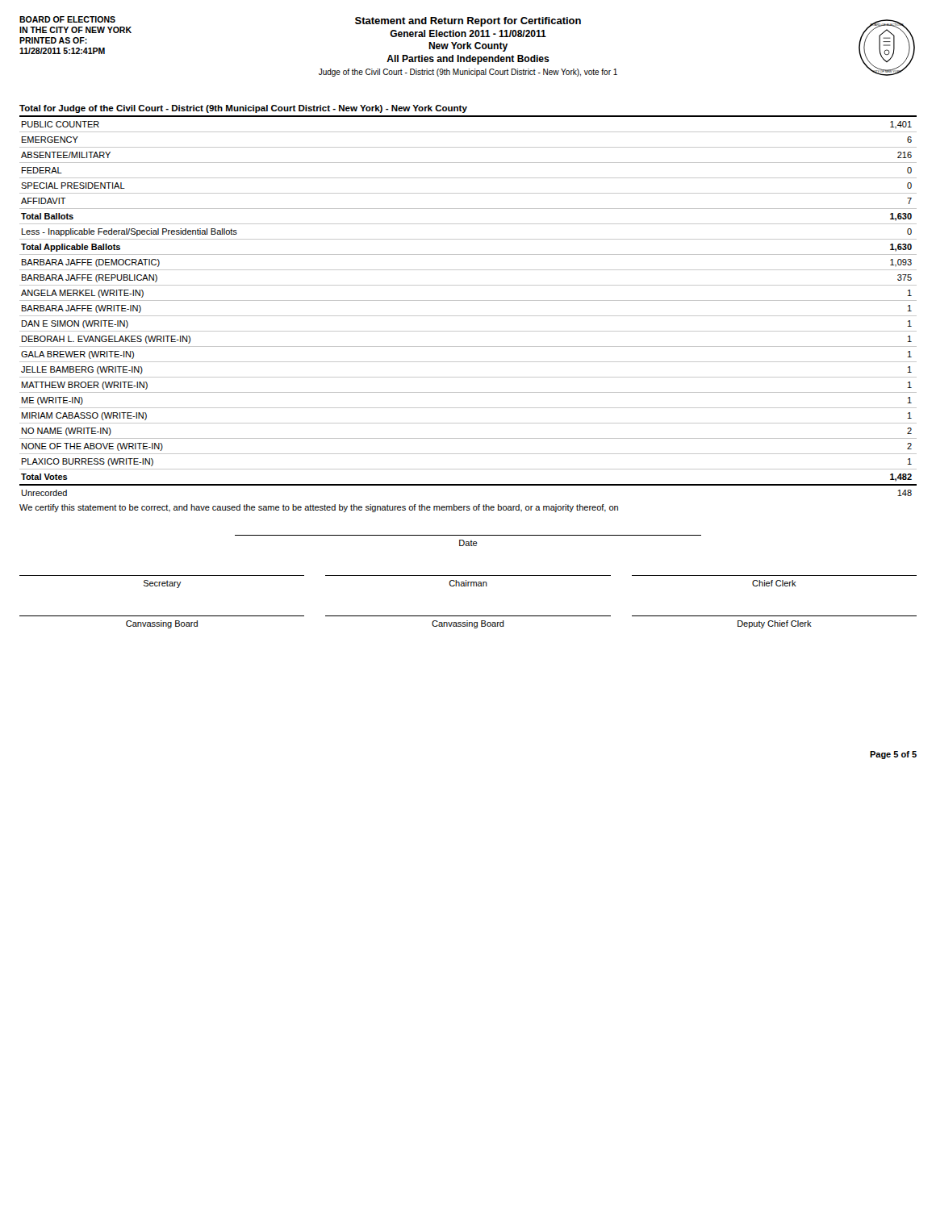BOARD OF ELECTIONS
IN THE CITY OF NEW YORK
PRINTED AS OF:
11/28/2011 5:12:41PM
BOARD OF ELECTIONS CITY OF NEW YORK
Statement and Return Report for Certification
General Election 2011 - 11/08/2011
New York County
All Parties and Independent Bodies
Judge of the Civil Court - District (9th Municipal Court District - New York), vote for 1
Total for Judge of the Civil Court - District (9th Municipal Court District - New York) - New York County
| PUBLIC COUNTER | 1,401 |
| EMERGENCY | 6 |
| ABSENTEE/MILITARY | 216 |
| FEDERAL | 0 |
| SPECIAL PRESIDENTIAL | 0 |
| AFFIDAVIT | 7 |
| Total Ballots | 1,630 |
| Less - Inapplicable Federal/Special Presidential Ballots | 0 |
| Total Applicable Ballots | 1,630 |
| BARBARA JAFFE (DEMOCRATIC) | 1,093 |
| BARBARA JAFFE (REPUBLICAN) | 375 |
| ANGELA MERKEL (WRITE-IN) | 1 |
| BARBARA JAFFE (WRITE-IN) | 1 |
| DAN E SIMON (WRITE-IN) | 1 |
| DEBORAH L. EVANGELAKES (WRITE-IN) | 1 |
| GALA BREWER (WRITE-IN) | 1 |
| JELLE BAMBERG (WRITE-IN) | 1 |
| MATTHEW BROER (WRITE-IN) | 1 |
| ME (WRITE-IN) | 1 |
| MIRIAM CABASSO (WRITE-IN) | 1 |
| NO NAME (WRITE-IN) | 2 |
| NONE OF THE ABOVE (WRITE-IN) | 2 |
| PLAXICO BURRESS (WRITE-IN) | 1 |
| Total Votes | 1,482 |
| Unrecorded | 148 |
We certify this statement to be correct, and have caused the same to be attested by the signatures of the members of the board, or a majority thereof, on
Date
Secretary
Chairman
Chief Clerk
Canvassing Board
Canvassing Board
Deputy Chief Clerk
Page 5 of 5